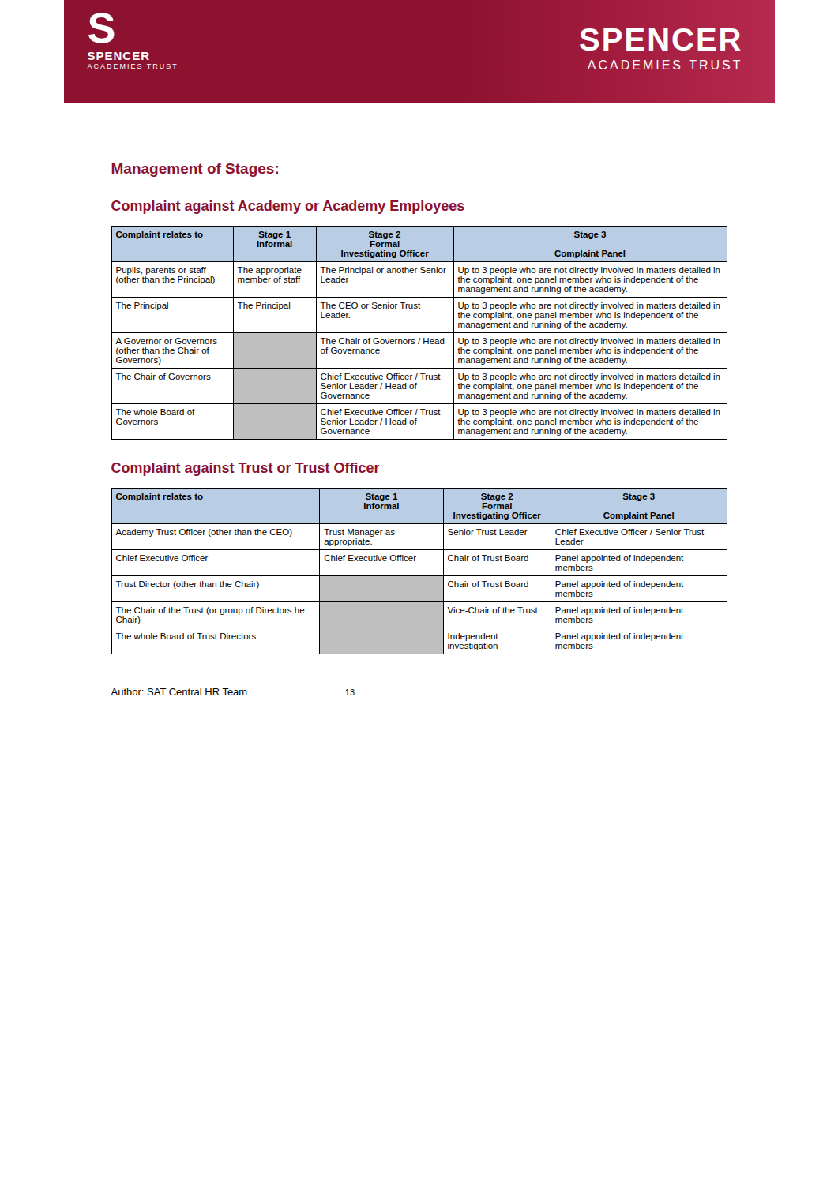S
SPENCER
ACADEMIES TRUST
SPENCER
ACADEMIES TRUST
Management of Stages:
Complaint against Academy or Academy Employees
| Complaint relates to | Stage 1 Informal | Stage 2 Formal Investigating Officer | Stage 3 Complaint Panel |
| --- | --- | --- | --- |
| Pupils, parents or staff (other than the Principal) | The appropriate member of staff | The Principal or another Senior Leader | Up to 3 people who are not directly involved in matters detailed in the complaint, one panel member who is independent of the management and running of the academy. |
| The Principal | The Principal | The CEO or Senior Trust Leader. | Up to 3 people who are not directly involved in matters detailed in the complaint, one panel member who is independent of the management and running of the academy. |
| A Governor or Governors (other than the Chair of Governors) | | The Chair of Governors / Head of Governance | Up to 3 people who are not directly involved in matters detailed in the complaint, one panel member who is independent of the management and running of the academy. |
| The Chair of Governors | | Chief Executive Officer / Trust Senior Leader / Head of Governance | Up to 3 people who are not directly involved in matters detailed in the complaint, one panel member who is independent of the management and running of the academy. |
| The whole Board of Governors | | Chief Executive Officer / Trust Senior Leader / Head of Governance | Up to 3 people who are not directly involved in matters detailed in the complaint, one panel member who is independent of the management and running of the academy. |
Complaint against Trust or Trust Officer
| Complaint relates to | Stage 1 Informal | Stage 2 Formal Investigating Officer | Stage 3 Complaint Panel |
| --- | --- | --- | --- |
| Academy Trust Officer (other than the CEO) | Trust Manager as appropriate. | Senior Trust Leader | Chief Executive Officer / Senior Trust Leader |
| Chief Executive Officer | Chief Executive Officer | Chair of Trust Board | Panel appointed of independent members |
| Trust Director (other than the Chair) | | Chair of Trust Board | Panel appointed of independent members |
| The Chair of the Trust (or group of Directors he Chair) | | Vice-Chair of the Trust | Panel appointed of independent members |
| The whole Board of Trust Directors | | Independent investigation | Panel appointed of independent members |
Author: SAT Central HR Team 13